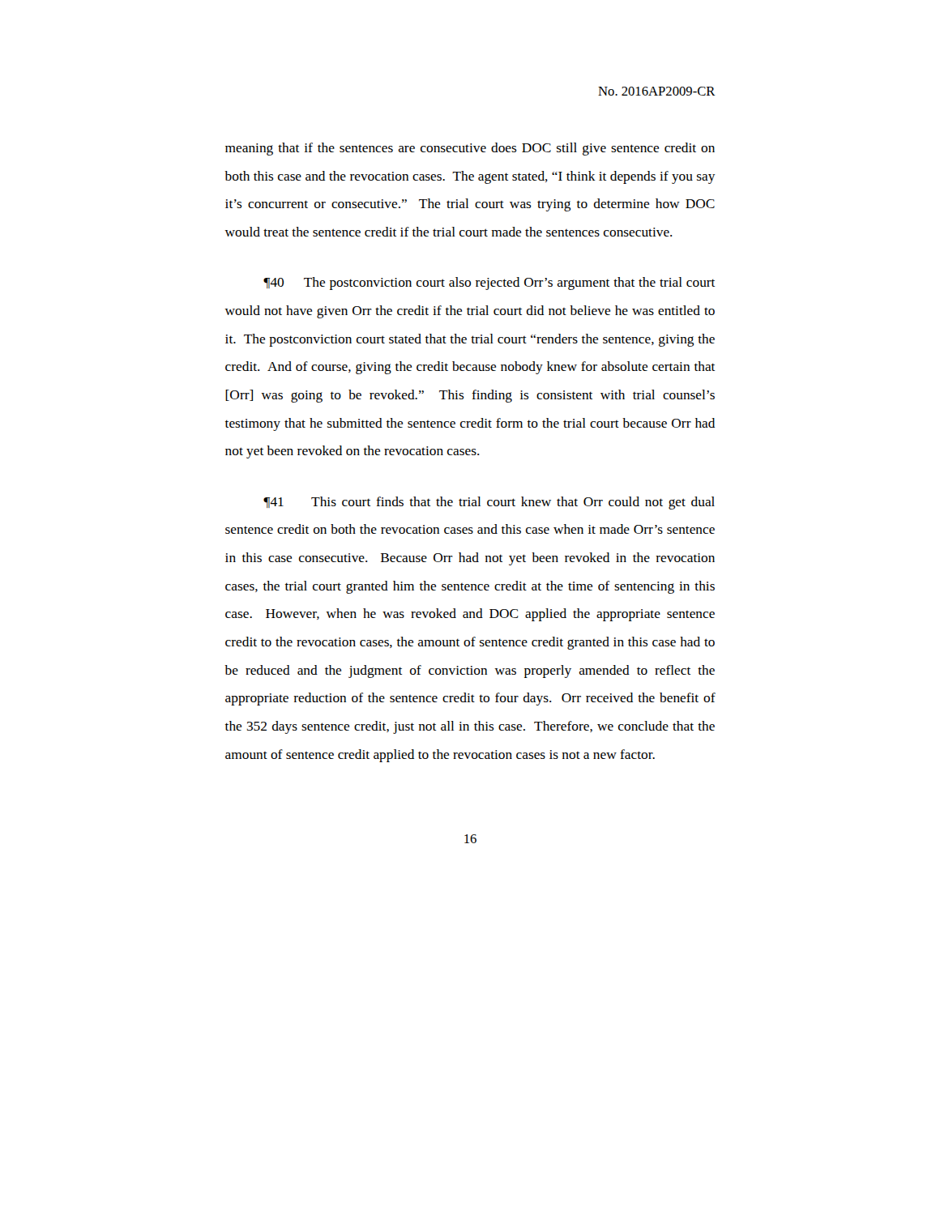No. 2016AP2009-CR
meaning that if the sentences are consecutive does DOC still give sentence credit on both this case and the revocation cases. The agent stated, “I think it depends if you say it’s concurrent or consecutive.” The trial court was trying to determine how DOC would treat the sentence credit if the trial court made the sentences consecutive.
¶40 The postconviction court also rejected Orr’s argument that the trial court would not have given Orr the credit if the trial court did not believe he was entitled to it. The postconviction court stated that the trial court “renders the sentence, giving the credit. And of course, giving the credit because nobody knew for absolute certain that [Orr] was going to be revoked.” This finding is consistent with trial counsel’s testimony that he submitted the sentence credit form to the trial court because Orr had not yet been revoked on the revocation cases.
¶41 This court finds that the trial court knew that Orr could not get dual sentence credit on both the revocation cases and this case when it made Orr’s sentence in this case consecutive. Because Orr had not yet been revoked in the revocation cases, the trial court granted him the sentence credit at the time of sentencing in this case. However, when he was revoked and DOC applied the appropriate sentence credit to the revocation cases, the amount of sentence credit granted in this case had to be reduced and the judgment of conviction was properly amended to reflect the appropriate reduction of the sentence credit to four days. Orr received the benefit of the 352 days sentence credit, just not all in this case. Therefore, we conclude that the amount of sentence credit applied to the revocation cases is not a new factor.
16